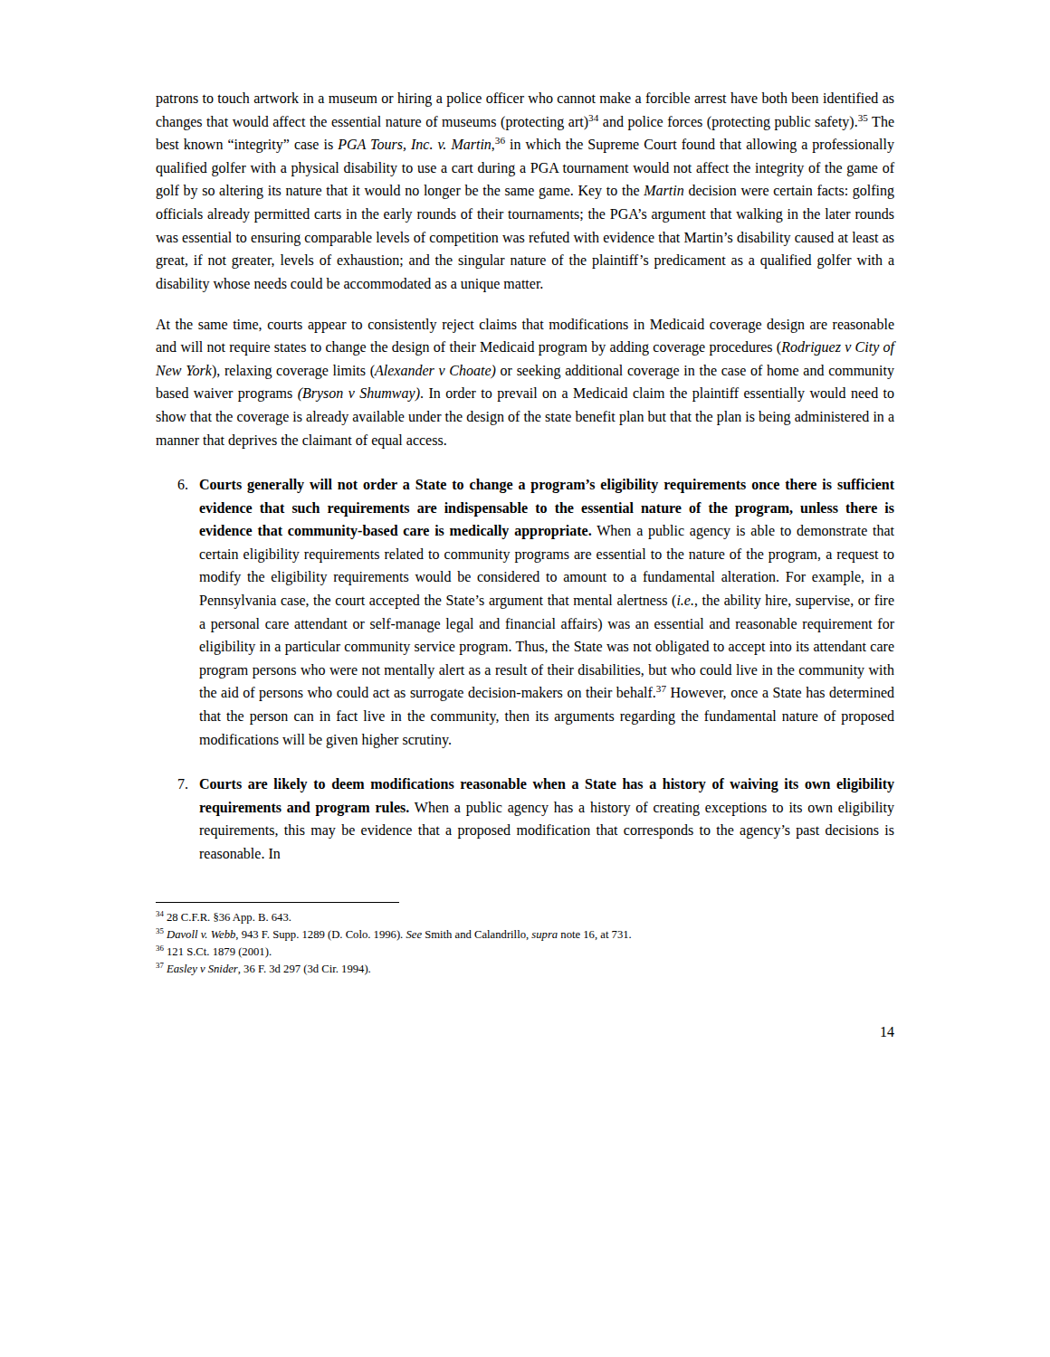patrons to touch artwork in a museum or hiring a police officer who cannot make a forcible arrest have both been identified as changes that would affect the essential nature of museums (protecting art)34 and police forces (protecting public safety).35 The best known “integrity” case is PGA Tours, Inc. v. Martin,36 in which the Supreme Court found that allowing a professionally qualified golfer with a physical disability to use a cart during a PGA tournament would not affect the integrity of the game of golf by so altering its nature that it would no longer be the same game. Key to the Martin decision were certain facts: golfing officials already permitted carts in the early rounds of their tournaments; the PGA’s argument that walking in the later rounds was essential to ensuring comparable levels of competition was refuted with evidence that Martin’s disability caused at least as great, if not greater, levels of exhaustion; and the singular nature of the plaintiff’s predicament as a qualified golfer with a disability whose needs could be accommodated as a unique matter.
At the same time, courts appear to consistently reject claims that modifications in Medicaid coverage design are reasonable and will not require states to change the design of their Medicaid program by adding coverage procedures (Rodriguez v City of New York), relaxing coverage limits (Alexander v Choate) or seeking additional coverage in the case of home and community based waiver programs (Bryson v Shumway). In order to prevail on a Medicaid claim the plaintiff essentially would need to show that the coverage is already available under the design of the state benefit plan but that the plan is being administered in a manner that deprives the claimant of equal access.
Courts generally will not order a State to change a program’s eligibility requirements once there is sufficient evidence that such requirements are indispensable to the essential nature of the program, unless there is evidence that community-based care is medically appropriate. When a public agency is able to demonstrate that certain eligibility requirements related to community programs are essential to the nature of the program, a request to modify the eligibility requirements would be considered to amount to a fundamental alteration. For example, in a Pennsylvania case, the court accepted the State’s argument that mental alertness (i.e., the ability hire, supervise, or fire a personal care attendant or self-manage legal and financial affairs) was an essential and reasonable requirement for eligibility in a particular community service program. Thus, the State was not obligated to accept into its attendant care program persons who were not mentally alert as a result of their disabilities, but who could live in the community with the aid of persons who could act as surrogate decision-makers on their behalf.37 However, once a State has determined that the person can in fact live in the community, then its arguments regarding the fundamental nature of proposed modifications will be given higher scrutiny.
Courts are likely to deem modifications reasonable when a State has a history of waiving its own eligibility requirements and program rules. When a public agency has a history of creating exceptions to its own eligibility requirements, this may be evidence that a proposed modification that corresponds to the agency’s past decisions is reasonable. In
34 28 C.F.R. §36 App. B. 643.
35 Davoll v. Webb, 943 F. Supp. 1289 (D. Colo. 1996). See Smith and Calandrillo, supra note 16, at 731.
36 121 S.Ct. 1879 (2001).
37 Easley v Snider, 36 F. 3d 297 (3d Cir. 1994).
14